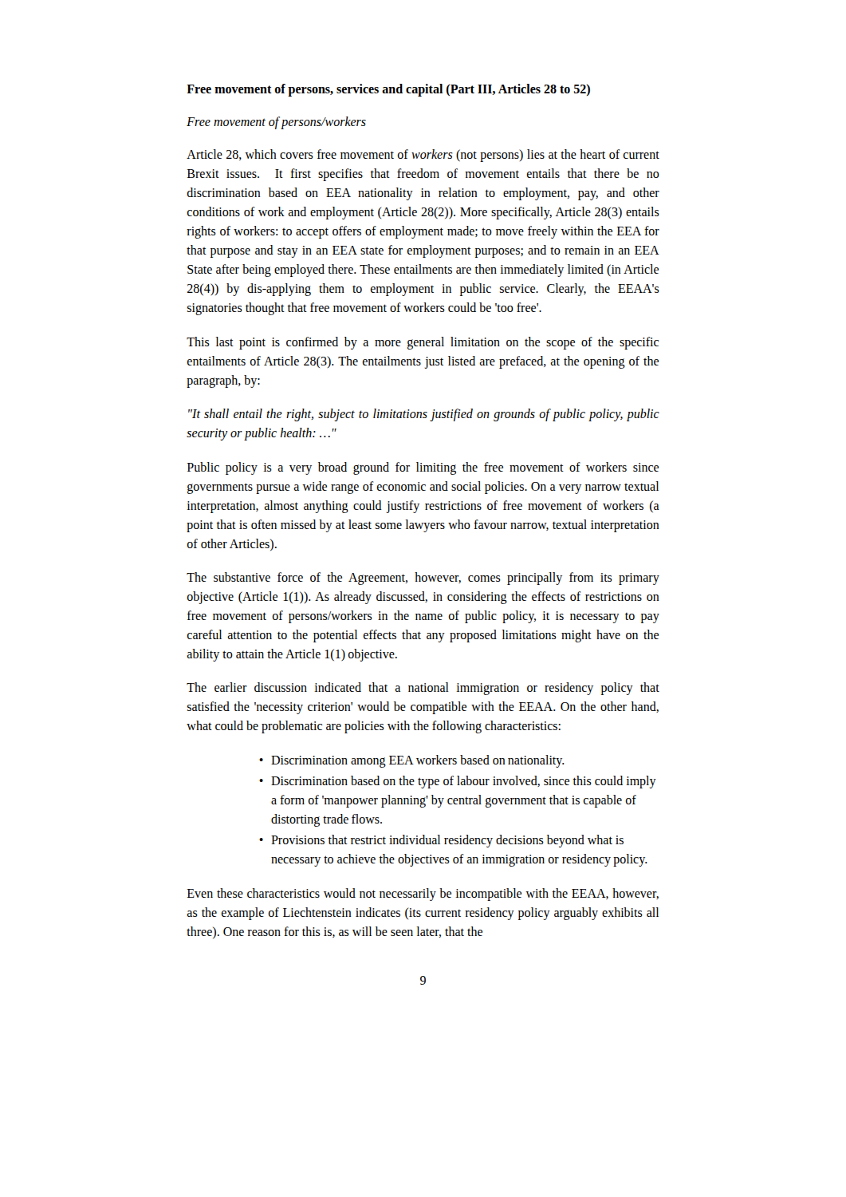Free movement of persons, services and capital (Part III, Articles 28 to 52)
Free movement of persons/workers
Article 28, which covers free movement of workers (not persons) lies at the heart of current Brexit issues. It first specifies that freedom of movement entails that there be no discrimination based on EEA nationality in relation to employment, pay, and other conditions of work and employment (Article 28(2)). More specifically, Article 28(3) entails rights of workers: to accept offers of employment made; to move freely within the EEA for that purpose and stay in an EEA state for employment purposes; and to remain in an EEA State after being employed there. These entailments are then immediately limited (in Article 28(4)) by dis-applying them to employment in public service. Clearly, the EEAA's signatories thought that free movement of workers could be 'too free'.
This last point is confirmed by a more general limitation on the scope of the specific entailments of Article 28(3). The entailments just listed are prefaced, at the opening of the paragraph, by:
"It shall entail the right, subject to limitations justified on grounds of public policy, public security or public health: …"
Public policy is a very broad ground for limiting the free movement of workers since governments pursue a wide range of economic and social policies. On a very narrow textual interpretation, almost anything could justify restrictions of free movement of workers (a point that is often missed by at least some lawyers who favour narrow, textual interpretation of other Articles).
The substantive force of the Agreement, however, comes principally from its primary objective (Article 1(1)). As already discussed, in considering the effects of restrictions on free movement of persons/workers in the name of public policy, it is necessary to pay careful attention to the potential effects that any proposed limitations might have on the ability to attain the Article 1(1) objective.
The earlier discussion indicated that a national immigration or residency policy that satisfied the 'necessity criterion' would be compatible with the EEAA. On the other hand, what could be problematic are policies with the following characteristics:
Discrimination among EEA workers based on nationality.
Discrimination based on the type of labour involved, since this could imply a form of 'manpower planning' by central government that is capable of distorting trade flows.
Provisions that restrict individual residency decisions beyond what is necessary to achieve the objectives of an immigration or residency policy.
Even these characteristics would not necessarily be incompatible with the EEAA, however, as the example of Liechtenstein indicates (its current residency policy arguably exhibits all three). One reason for this is, as will be seen later, that the
9